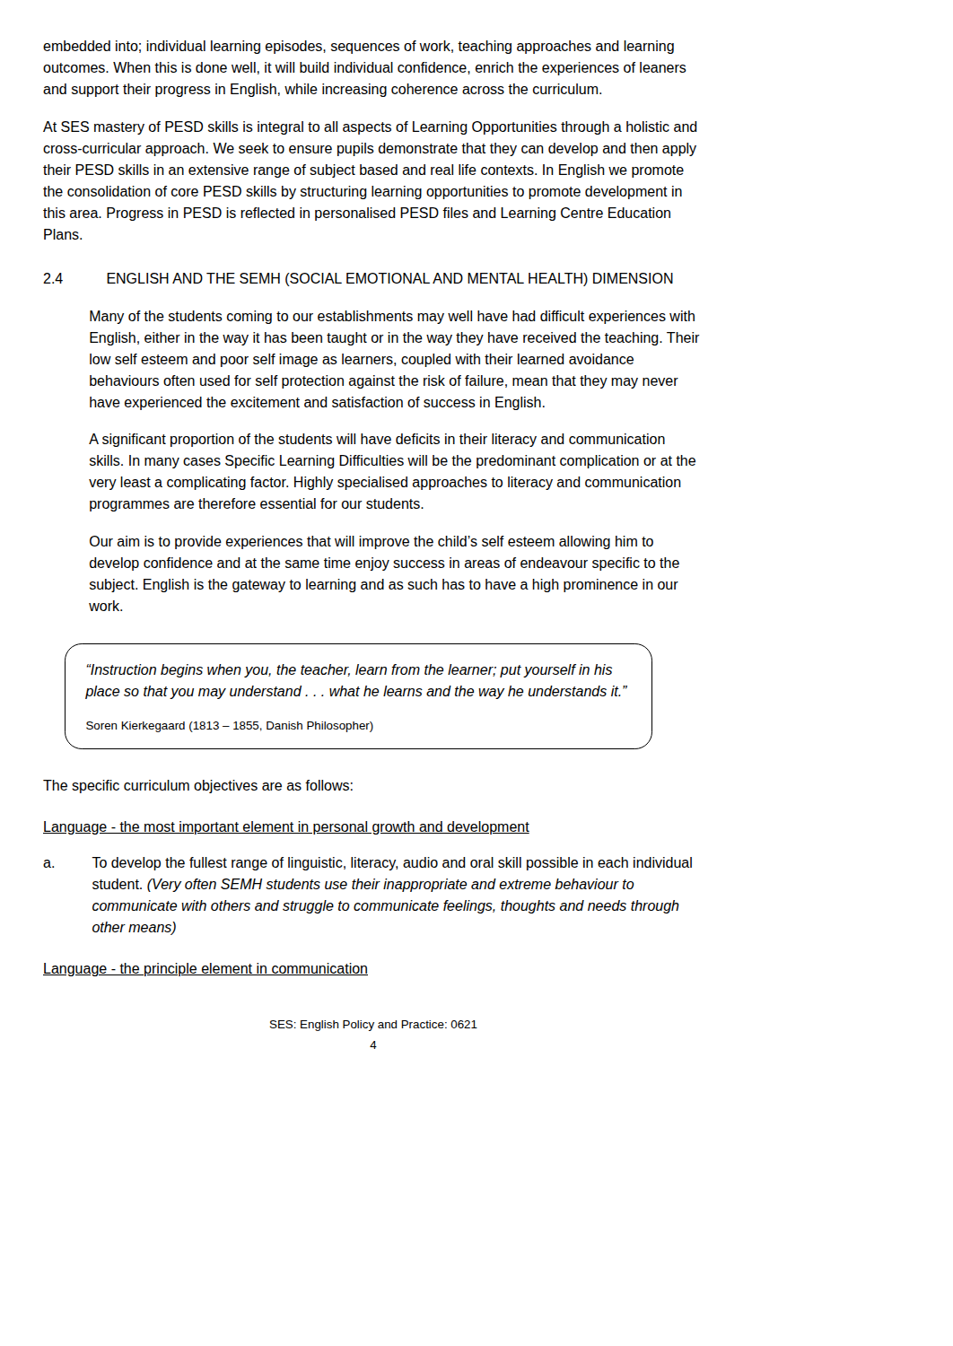embedded into; individual learning episodes, sequences of work, teaching approaches and learning outcomes. When this is done well, it will build individual confidence, enrich the experiences of leaners and support their progress in English, while increasing coherence across the curriculum.
At SES mastery of PESD skills is integral to all aspects of Learning Opportunities through a holistic and cross-curricular approach. We seek to ensure pupils demonstrate that they can develop and then apply their PESD skills in an extensive range of subject based and real life contexts. In English we promote the consolidation of core PESD skills by structuring learning opportunities to promote development in this area. Progress in PESD is reflected in personalised PESD files and Learning Centre Education Plans.
2.4
ENGLISH AND THE SEMH (SOCIAL EMOTIONAL AND MENTAL HEALTH) DIMENSION
Many of the students coming to our establishments may well have had difficult experiences with English, either in the way it has been taught or in the way they have received the teaching. Their low self esteem and poor self image as learners, coupled with their learned avoidance behaviours often used for self protection against the risk of failure, mean that they may never have experienced the excitement and satisfaction of success in English.
A significant proportion of the students will have deficits in their literacy and communication skills. In many cases Specific Learning Difficulties will be the predominant complication or at the very least a complicating factor. Highly specialised approaches to literacy and communication programmes are therefore essential for our students.
Our aim is to provide experiences that will improve the child’s self esteem allowing him to develop confidence and at the same time enjoy success in areas of endeavour specific to the subject. English is the gateway to learning and as such has to have a high prominence in our work.
“Instruction begins when you, the teacher, learn from the learner; put yourself in his place so that you may understand . . . what he learns and the way he understands it.”
Soren Kierkegaard (1813 – 1855, Danish Philosopher)
The specific curriculum objectives are as follows:
Language - the most important element in personal growth and development
a. To develop the fullest range of linguistic, literacy, audio and oral skill possible in each individual student. (Very often SEMH students use their inappropriate and extreme behaviour to communicate with others and struggle to communicate feelings, thoughts and needs through other means)
Language - the principle element in communication
SES: English Policy and Practice: 0621
4